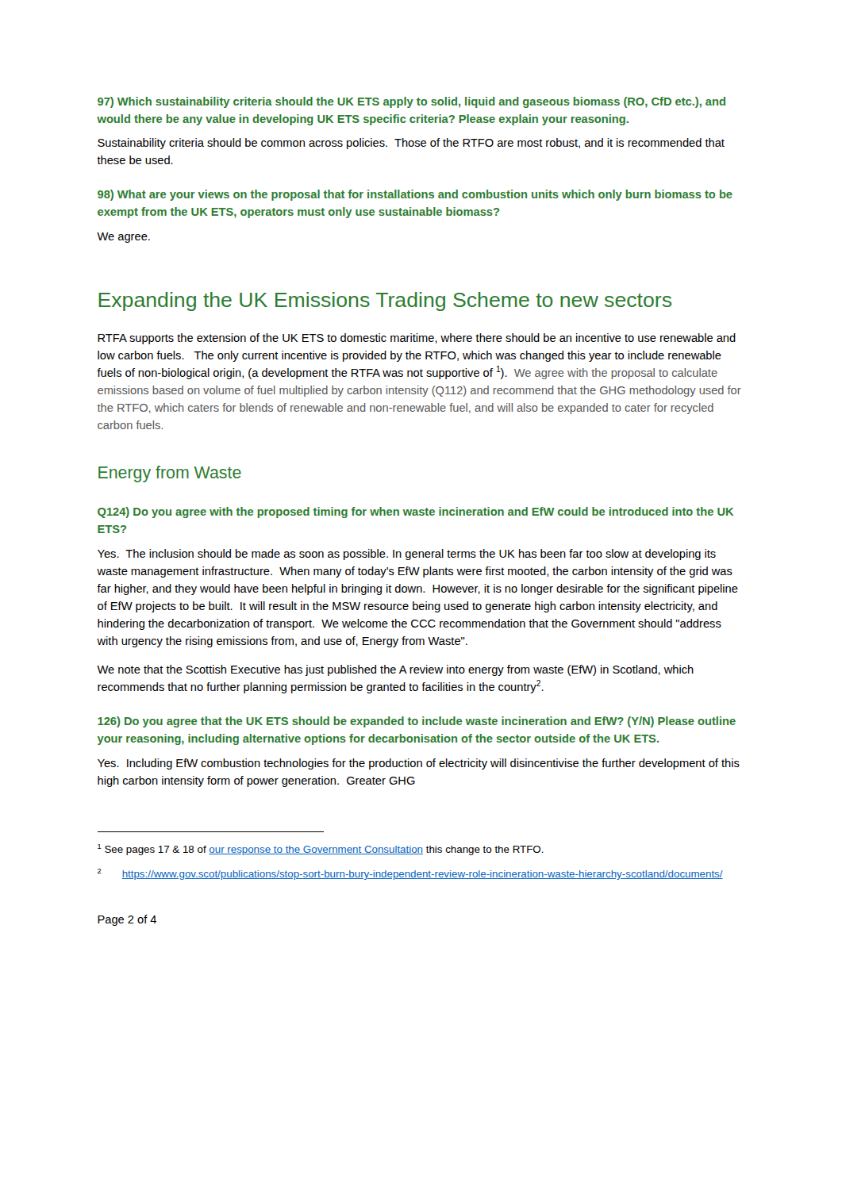97) Which sustainability criteria should the UK ETS apply to solid, liquid and gaseous biomass (RO, CfD etc.), and would there be any value in developing UK ETS specific criteria? Please explain your reasoning.
Sustainability criteria should be common across policies. Those of the RTFO are most robust, and it is recommended that these be used.
98) What are your views on the proposal that for installations and combustion units which only burn biomass to be exempt from the UK ETS, operators must only use sustainable biomass?
We agree.
Expanding the UK Emissions Trading Scheme to new sectors
RTFA supports the extension of the UK ETS to domestic maritime, where there should be an incentive to use renewable and low carbon fuels. The only current incentive is provided by the RTFO, which was changed this year to include renewable fuels of non-biological origin, (a development the RTFA was not supportive of 1). We agree with the proposal to calculate emissions based on volume of fuel multiplied by carbon intensity (Q112) and recommend that the GHG methodology used for the RTFO, which caters for blends of renewable and non-renewable fuel, and will also be expanded to cater for recycled carbon fuels.
Energy from Waste
Q124) Do you agree with the proposed timing for when waste incineration and EfW could be introduced into the UK ETS?
Yes. The inclusion should be made as soon as possible. In general terms the UK has been far too slow at developing its waste management infrastructure. When many of today's EfW plants were first mooted, the carbon intensity of the grid was far higher, and they would have been helpful in bringing it down. However, it is no longer desirable for the significant pipeline of EfW projects to be built. It will result in the MSW resource being used to generate high carbon intensity electricity, and hindering the decarbonization of transport. We welcome the CCC recommendation that the Government should "address with urgency the rising emissions from, and use of, Energy from Waste".
We note that the Scottish Executive has just published the A review into energy from waste (EfW) in Scotland, which recommends that no further planning permission be granted to facilities in the country2.
126) Do you agree that the UK ETS should be expanded to include waste incineration and EfW? (Y/N) Please outline your reasoning, including alternative options for decarbonisation of the sector outside of the UK ETS.
Yes. Including EfW combustion technologies for the production of electricity will disincentivise the further development of this high carbon intensity form of power generation. Greater GHG
1 See pages 17 & 18 of our response to the Government Consultation this change to the RTFO.
2 https://www.gov.scot/publications/stop-sort-burn-bury-independent-review-role-incineration-waste-hierarchy-scotland/documents/
Page 2 of 4